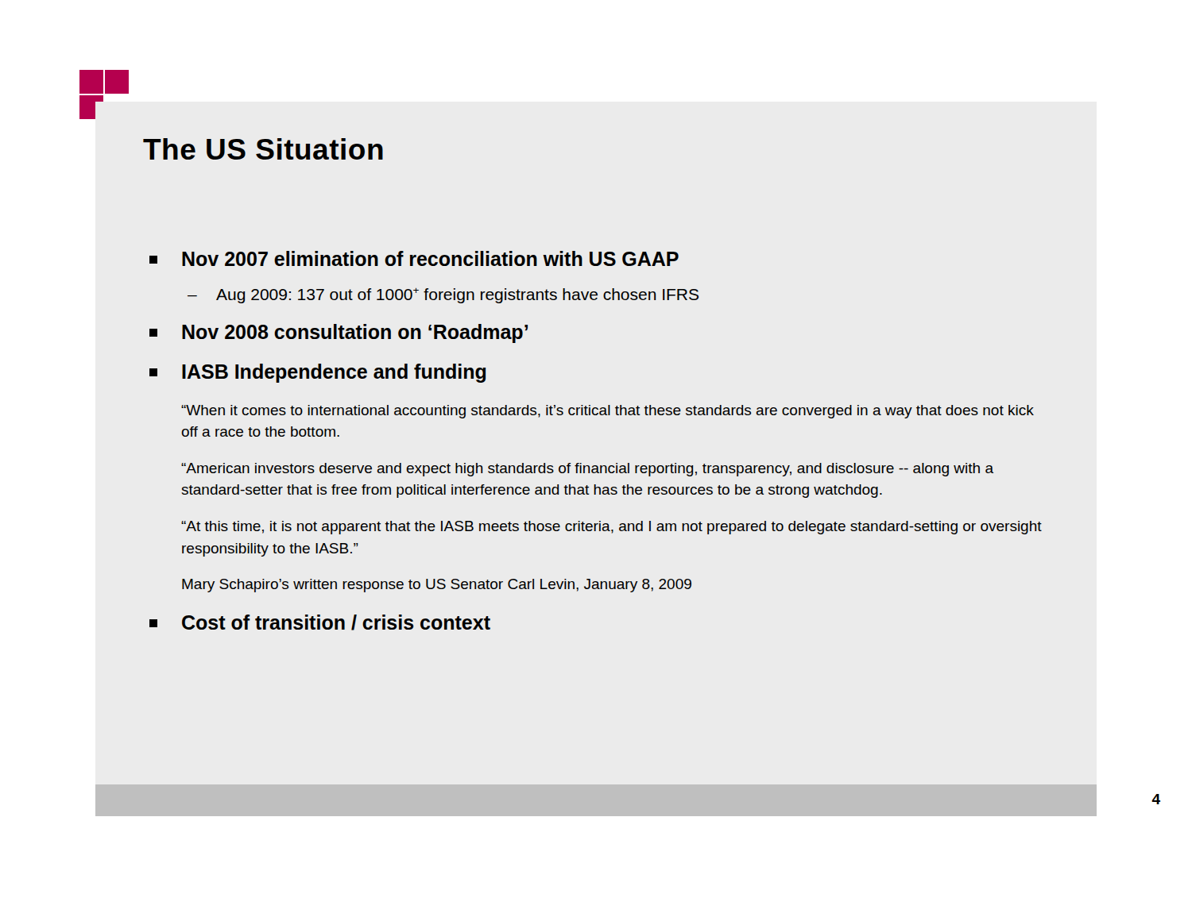The US Situation
Nov 2007 elimination of reconciliation with US GAAP
Aug 2009: 137 out of 1000+ foreign registrants have chosen IFRS
Nov 2008 consultation on ‘Roadmap’
IASB Independence and funding
“When it comes to international accounting standards, it’s critical that these standards are converged in a way that does not kick off a race to the bottom.
“American investors deserve and expect high standards of financial reporting, transparency, and disclosure -- along with a standard-setter that is free from political interference and that has the resources to be a strong watchdog.
“At this time, it is not apparent that the IASB meets those criteria, and I am not prepared to delegate standard-setting or oversight responsibility to the IASB.”
Mary Schapiro’s written response to US Senator Carl Levin, January 8, 2009
Cost of transition / crisis context
4